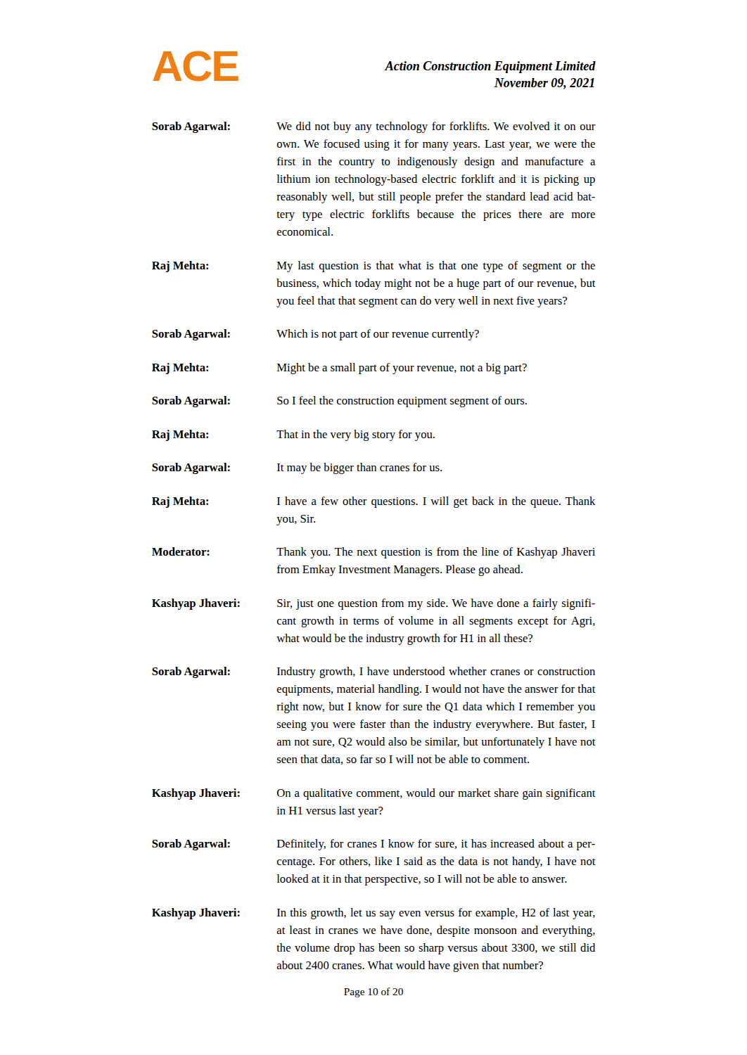ACE
Action Construction Equipment Limited
November 09, 2021
Sorab Agarwal:
We did not buy any technology for forklifts. We evolved it on our own. We focused using it for many years. Last year, we were the first in the country to indigenously design and manufacture a lithium ion technology-based electric forklift and it is picking up reasonably well, but still people prefer the standard lead acid battery type electric forklifts because the prices there are more economical.
Raj Mehta:
My last question is that what is that one type of segment or the business, which today might not be a huge part of our revenue, but you feel that that segment can do very well in next five years?
Sorab Agarwal:
Which is not part of our revenue currently?
Raj Mehta:
Might be a small part of your revenue, not a big part?
Sorab Agarwal:
So I feel the construction equipment segment of ours.
Raj Mehta:
That in the very big story for you.
Sorab Agarwal:
It may be bigger than cranes for us.
Raj Mehta:
I have a few other questions. I will get back in the queue. Thank you, Sir.
Moderator:
Thank you. The next question is from the line of Kashyap Jhaveri from Emkay Investment Managers. Please go ahead.
Kashyap Jhaveri:
Sir, just one question from my side. We have done a fairly significant growth in terms of volume in all segments except for Agri, what would be the industry growth for H1 in all these?
Sorab Agarwal:
Industry growth, I have understood whether cranes or construction equipments, material handling. I would not have the answer for that right now, but I know for sure the Q1 data which I remember you seeing you were faster than the industry everywhere. But faster, I am not sure, Q2 would also be similar, but unfortunately I have not seen that data, so far so I will not be able to comment.
Kashyap Jhaveri:
On a qualitative comment, would our market share gain significant in H1 versus last year?
Sorab Agarwal:
Definitely, for cranes I know for sure, it has increased about a percentage. For others, like I said as the data is not handy, I have not looked at it in that perspective, so I will not be able to answer.
Kashyap Jhaveri:
In this growth, let us say even versus for example, H2 of last year, at least in cranes we have done, despite monsoon and everything, the volume drop has been so sharp versus about 3300, we still did about 2400 cranes. What would have given that number?
Page 10 of 20